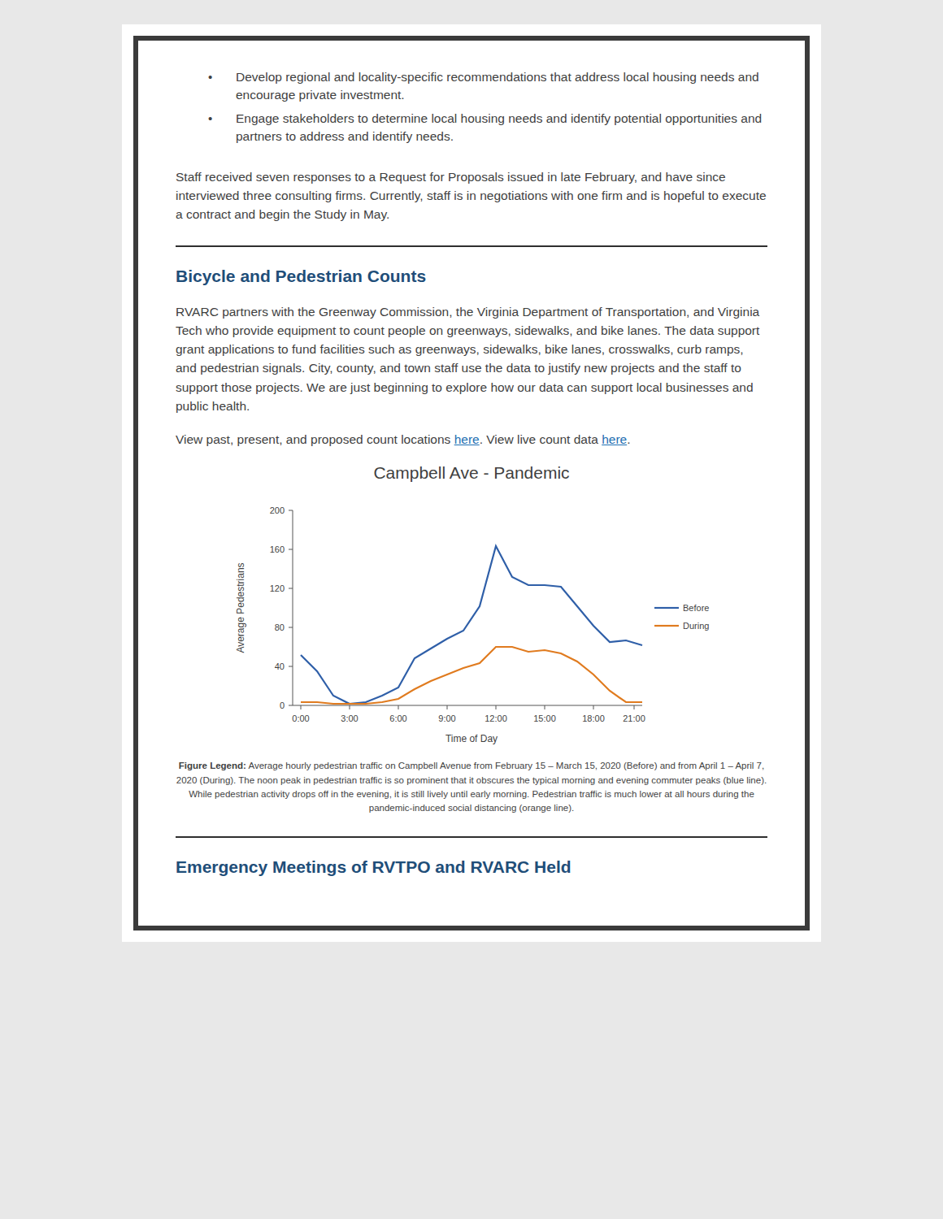Develop regional and locality-specific recommendations that address local housing needs and encourage private investment.
Engage stakeholders to determine local housing needs and identify potential opportunities and partners to address and identify needs.
Staff received seven responses to a Request for Proposals issued in late February, and have since interviewed three consulting firms. Currently, staff is in negotiations with one firm and is hopeful to execute a contract and begin the Study in May.
Bicycle and Pedestrian Counts
RVARC partners with the Greenway Commission, the Virginia Department of Transportation, and Virginia Tech who provide equipment to count people on greenways, sidewalks, and bike lanes. The data support grant applications to fund facilities such as greenways, sidewalks, bike lanes, crosswalks, curb ramps, and pedestrian signals. City, county, and town staff use the data to justify new projects and the staff to support those projects. We are just beginning to explore how our data can support local businesses and public health.
View past, present, and proposed count locations here. View live count data here.
Campbell Ave - Pandemic
200 160 120 80 40 0 0:00 3:00 6:00 9:00 12:00 15:00 18:00 21:00 Time of Day Average Pedestrians Before During
Figure Legend: Average hourly pedestrian traffic on Campbell Avenue from February 15 – March 15, 2020 (Before) and from April 1 – April 7, 2020 (During). The noon peak in pedestrian traffic is so prominent that it obscures the typical morning and evening commuter peaks (blue line). While pedestrian activity drops off in the evening, it is still lively until early morning. Pedestrian traffic is much lower at all hours during the pandemic-induced social distancing (orange line).
Emergency Meetings of RVTPO and RVARC Held